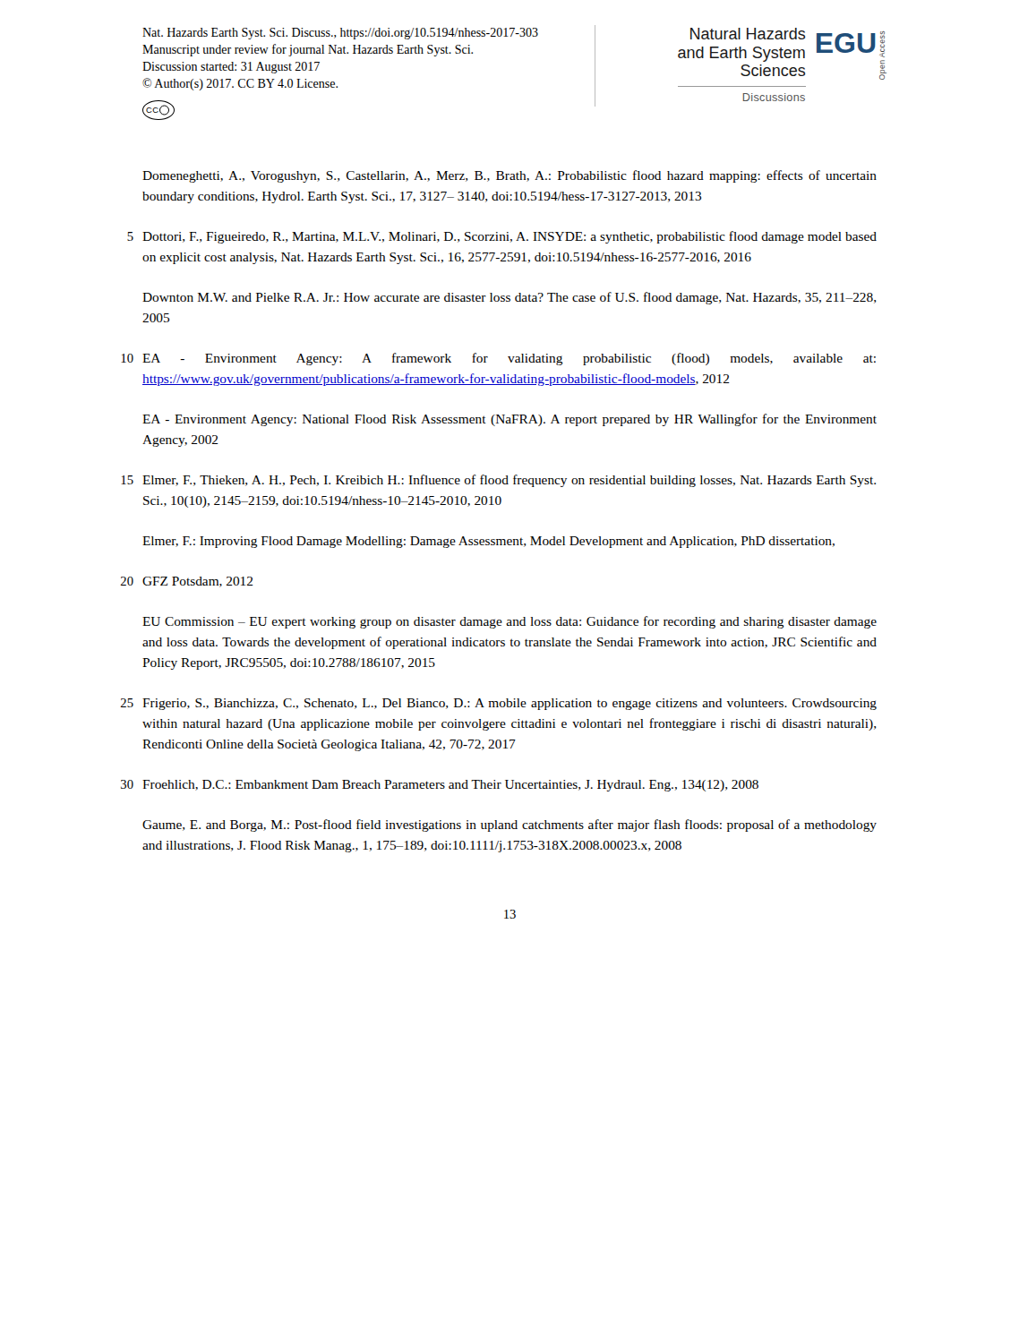Nat. Hazards Earth Syst. Sci. Discuss., https://doi.org/10.5194/nhess-2017-303
Manuscript under review for journal Nat. Hazards Earth Syst. Sci.
Discussion started: 31 August 2017
© Author(s) 2017. CC BY 4.0 License.
Open Access
Natural Hazards and Earth System Sciences
Discussions
EGU
Domeneghetti, A., Vorogushyn, S., Castellarin, A., Merz, B., Brath, A.: Probabilistic flood hazard mapping: effects of uncertain boundary conditions, Hydrol. Earth Syst. Sci., 17, 3127– 3140, doi:10.5194/hess-17-3127-2013, 2013
5 Dottori, F., Figueiredo, R., Martina, M.L.V., Molinari, D., Scorzini, A. INSYDE: a synthetic, probabilistic flood damage model based on explicit cost analysis, Nat. Hazards Earth Syst. Sci., 16, 2577-2591, doi:10.5194/nhess-16-2577-2016, 2016
Downton M.W. and Pielke R.A. Jr.: How accurate are disaster loss data? The case of U.S. flood damage, Nat. Hazards, 35, 211–228, 2005
10 EA - Environment Agency: A framework for validating probabilistic (flood) models, available at: https://www.gov.uk/government/publications/a-framework-for-validating-probabilistic-flood-models, 2012
EA - Environment Agency: National Flood Risk Assessment (NaFRA). A report prepared by HR Wallingfor for the Environment Agency, 2002
15 Elmer, F., Thieken, A. H., Pech, I. Kreibich H.: Influence of flood frequency on residential building losses, Nat. Hazards Earth Syst. Sci., 10(10), 2145–2159, doi:10.5194/nhess-10–2145-2010, 2010
Elmer, F.: Improving Flood Damage Modelling: Damage Assessment, Model Development and Application, PhD dissertation,
20 GFZ Potsdam, 2012
EU Commission – EU expert working group on disaster damage and loss data: Guidance for recording and sharing disaster damage and loss data. Towards the development of operational indicators to translate the Sendai Framework into action, JRC Scientific and Policy Report, JRC95505, doi:10.2788/186107, 2015
25 Frigerio, S., Bianchizza, C., Schenato, L., Del Bianco, D.: A mobile application to engage citizens and volunteers. Crowdsourcing within natural hazard (Una applicazione mobile per coinvolgere cittadini e volontari nel fronteggiare i rischi di disastri naturali), Rendiconti Online della Società Geologica Italiana, 42, 70-72, 2017
30 Froehlich, D.C.: Embankment Dam Breach Parameters and Their Uncertainties, J. Hydraul. Eng., 134(12), 2008
Gaume, E. and Borga, M.: Post-flood field investigations in upland catchments after major flash floods: proposal of a methodology and illustrations, J. Flood Risk Manag., 1, 175–189, doi:10.1111/j.1753-318X.2008.00023.x, 2008
13